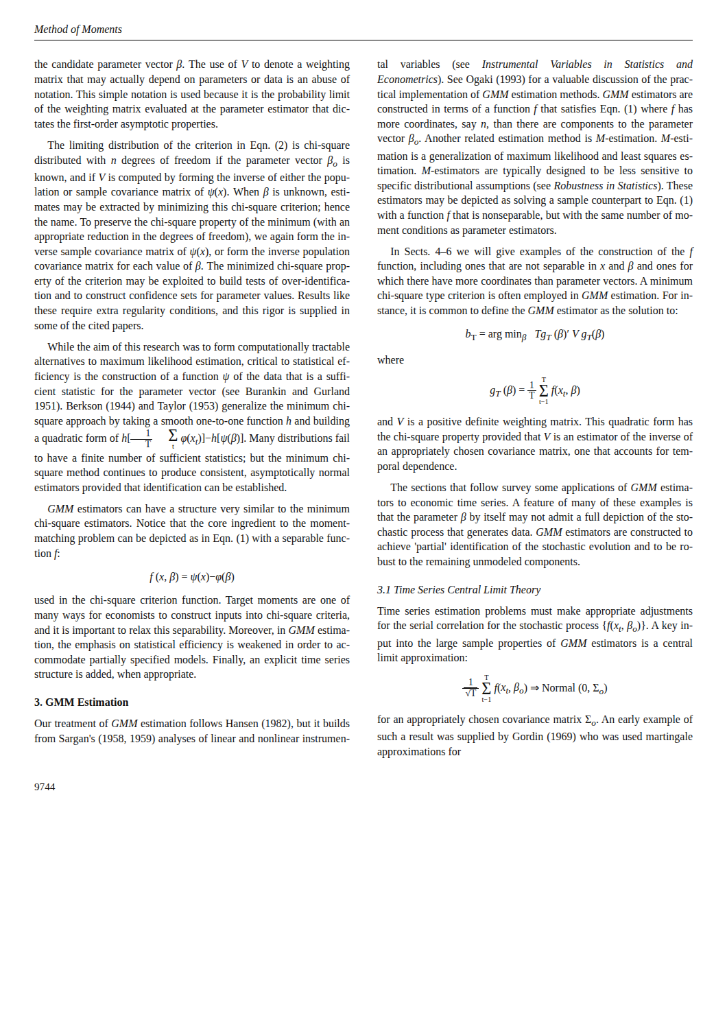Method of Moments
the candidate parameter vector β. The use of V to denote a weighting matrix that may actually depend on parameters or data is an abuse of notation. This simple notation is used because it is the probability limit of the weighting matrix evaluated at the parameter estimator that dictates the first-order asymptotic properties.
The limiting distribution of the criterion in Eqn. (2) is chi-square distributed with n degrees of freedom if the parameter vector βo is known, and if V is computed by forming the inverse of either the population or sample covariance matrix of ψ(x). When β is unknown, estimates may be extracted by minimizing this chi-square criterion; hence the name. To preserve the chi-square property of the minimum (with an appropriate reduction in the degrees of freedom), we again form the inverse sample covariance matrix of ψ(x), or form the inverse population covariance matrix for each value of β. The minimized chi-square property of the criterion may be exploited to build tests of over-identification and to construct confidence sets for parameter values. Results like these require extra regularity conditions, and this rigor is supplied in some of the cited papers.
While the aim of this research was to form computationally tractable alternatives to maximum likelihood estimation, critical to statistical efficiency is the construction of a function ψ of the data that is a sufficient statistic for the parameter vector (see Burankin and Gurland 1951). Berkson (1944) and Taylor (1953) generalize the minimum chi-square approach by taking a smooth one-to-one function h and building a quadratic form of h[1 T Σt φ(xt)]−h[ψ(β)]. Many distributions fail to have a finite number of sufficient statistics; but the minimum chi-square method continues to produce consistent, asymptotically normal estimators provided that identification can be established.
GMM estimators can have a structure very similar to the minimum chi-square estimators. Notice that the core ingredient to the moment-matching problem can be depicted as in Eqn. (1) with a separable function f:
f (x, β) = ψ(x)−φ(β)
used in the chi-square criterion function. Target moments are one of many ways for economists to construct inputs into chi-square criteria, and it is important to relax this separability. Moreover, in GMM estimation, the emphasis on statistical efficiency is weakened in order to accommodate partially specified models. Finally, an explicit time series structure is added, when appropriate.
3. GMM Estimation
Our treatment of GMM estimation follows Hansen (1982), but it builds from Sargan's (1958, 1959) analyses of linear and nonlinear instrumental variables (see Instrumental Variables in Statistics and Econometrics). See Ogaki (1993) for a valuable discussion of the practical implementation of GMM estimation methods. GMM estimators are constructed in terms of a function f that satisfies Eqn. (1) where f has more coordinates, say n, than there are components to the parameter vector βo. Another related estimation method is M-estimation. M-estimation is a generalization of maximum likelihood and least squares estimation. M-estimators are typically designed to be less sensitive to specific distributional assumptions (see Robustness in Statistics). These estimators may be depicted as solving a sample counterpart to Eqn. (1) with a function f that is nonseparable, but with the same number of moment conditions as parameter estimators.
In Sects. 4–6 we will give examples of the construction of the f function, including ones that are not separable in x and β and ones for which there have more coordinates than parameter vectors. A minimum chi-square type criterion is often employed in GMM estimation. For instance, it is common to define the GMM estimator as the solution to:
bT = arg minβ TgT (β)′ V gT(β)
where
gT (β) = 1 T TΣt−1 f(xt, β)
and V is a positive definite weighting matrix. This quadratic form has the chi-square property provided that V is an estimator of the inverse of an appropriately chosen covariance matrix, one that accounts for temporal dependence.
The sections that follow survey some applications of GMM estimators to economic time series. A feature of many of these examples is that the parameter β by itself may not admit a full depiction of the stochastic process that generates data. GMM estimators are constructed to achieve 'partial' identification of the stochastic evolution and to be robust to the remaining unmodeled components.
3.1 Time Series Central Limit Theory
Time series estimation problems must make appropriate adjustments for the serial correlation for the stochastic process {f(xt, βo)}. A key input into the large sample properties of GMM estimators is a central limit approximation:
1√T TΣt−1 f(xt, βo) ⇒ Normal (0, Σo)
for an appropriately chosen covariance matrix Σo. An early example of such a result was supplied by Gordin (1969) who was used martingale approximations for
9744